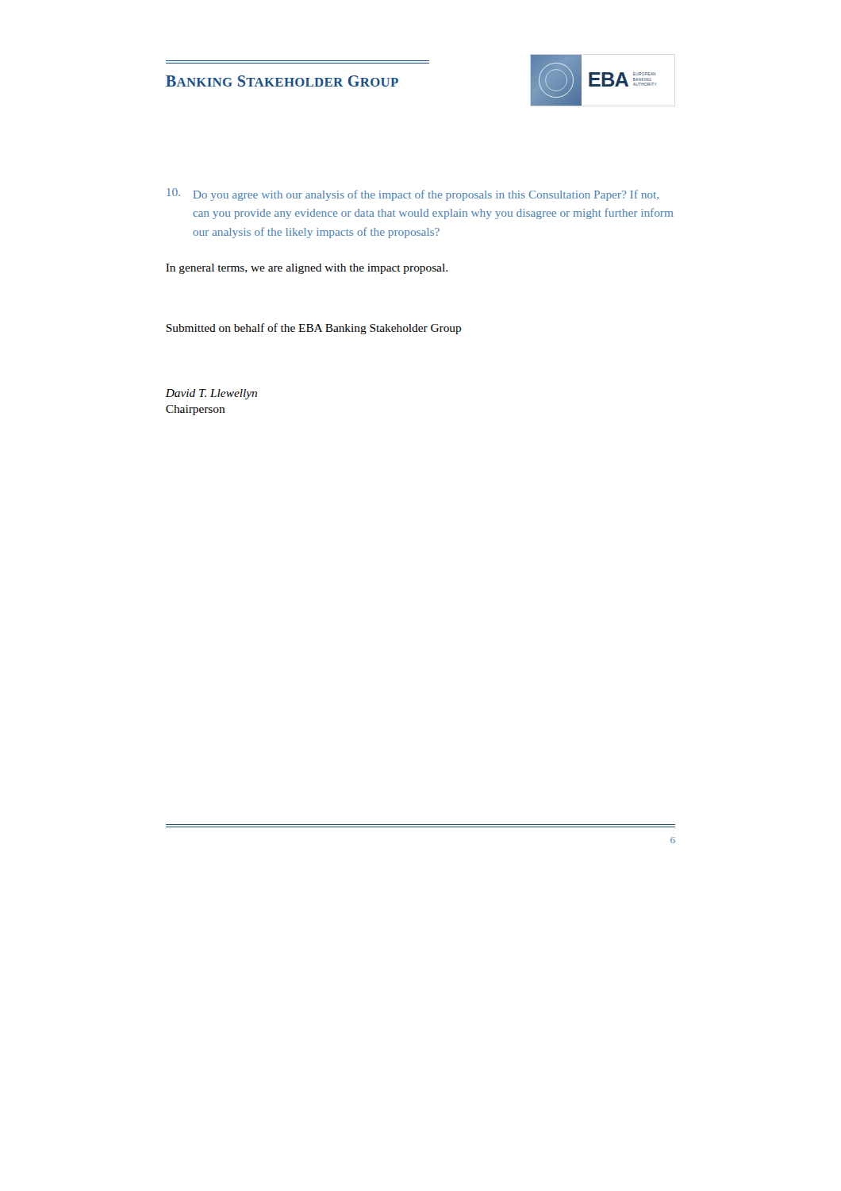BANKING STAKEHOLDER GROUP
EBA European
Banking
Authority
10.
Do you agree with our analysis of the impact of the proposals in this Consultation Paper? If not, can you provide any evidence or data that would explain why you disagree or might further inform our analysis of the likely impacts of the proposals?
In general terms, we are aligned with the impact proposal.
Submitted on behalf of the EBA Banking Stakeholder Group
David T. Llewellyn
Chairperson
6